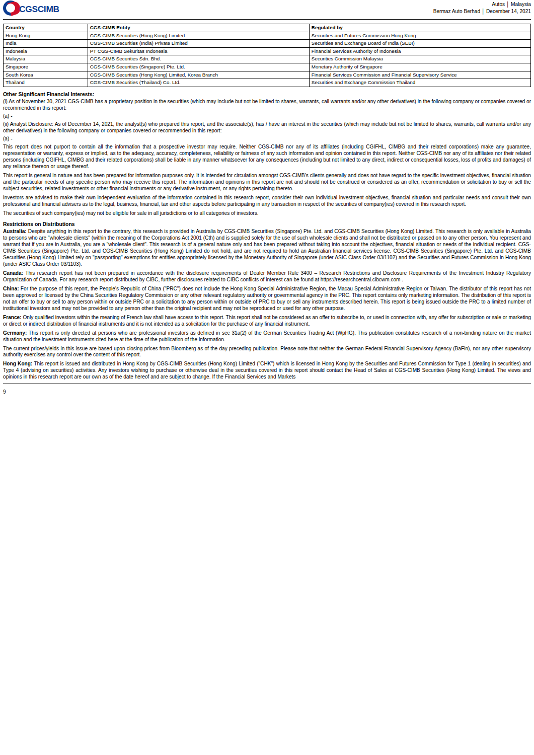CGSCIMB
Autos │ Malaysia
Bermaz Auto Berhad │ December 14, 2021
| Country | CGS-CIMB Entity | Regulated by |
| --- | --- | --- |
| Hong Kong | CGS-CIMB Securities (Hong Kong) Limited | Securities and Futures Commission Hong Kong |
| India | CGS-CIMB Securities (India) Private Limited | Securities and Exchange Board of India (SEBI) |
| Indonesia | PT CGS-CIMB Sekuritas Indonesia | Financial Services Authority of Indonesia |
| Malaysia | CGS-CIMB Securities Sdn. Bhd. | Securities Commission Malaysia |
| Singapore | CGS-CIMB Securities (Singapore) Pte. Ltd. | Monetary Authority of Singapore |
| South Korea | CGS-CIMB Securities (Hong Kong) Limited, Korea Branch | Financial Services Commission and Financial Supervisory Service |
| Thailand | CGS-CIMB Securities (Thailand) Co. Ltd. | Securities and Exchange Commission Thailand |
Other Significant Financial Interests:
(i) As of November 30, 2021 CGS-CIMB has a proprietary position in the securities (which may include but not be limited to shares, warrants, call warrants and/or any other derivatives) in the following company or companies covered or recommended in this report:
(a) -
(ii) Analyst Disclosure: As of December 14, 2021, the analyst(s) who prepared this report, and the associate(s), has / have an interest in the securities (which may include but not be limited to shares, warrants, call warrants and/or any other derivatives) in the following company or companies covered or recommended in this report:
(a) -
This report does not purport to contain all the information that a prospective investor may require. Neither CGS-CIMB nor any of its affiliates (including CGIFHL, CIMBG and their related corporations) make any guarantee, representation or warranty, express or implied, as to the adequacy, accuracy, completeness, reliability or fairness of any such information and opinion contained in this report. Neither CGS-CIMB nor any of its affiliates nor their related persons (including CGIFHL, CIMBG and their related corporations) shall be liable in any manner whatsoever for any consequences (including but not limited to any direct, indirect or consequential losses, loss of profits and damages) of any reliance thereon or usage thereof.
This report is general in nature and has been prepared for information purposes only. It is intended for circulation amongst CGS-CIMB's clients generally and does not have regard to the specific investment objectives, financial situation and the particular needs of any specific person who may receive this report. The information and opinions in this report are not and should not be construed or considered as an offer, recommendation or solicitation to buy or sell the subject securities, related investments or other financial instruments or any derivative instrument, or any rights pertaining thereto.
Investors are advised to make their own independent evaluation of the information contained in this research report, consider their own individual investment objectives, financial situation and particular needs and consult their own professional and financial advisers as to the legal, business, financial, tax and other aspects before participating in any transaction in respect of the securities of company(ies) covered in this research report.
The securities of such company(ies) may not be eligible for sale in all jurisdictions or to all categories of investors.
Restrictions on Distributions
Australia: Despite anything in this report to the contrary, this research is provided in Australia by CGS-CIMB Securities (Singapore) Pte. Ltd. and CGS-CIMB Securities (Hong Kong) Limited. This research is only available in Australia to persons who are "wholesale clients" (within the meaning of the Corporations Act 2001 (Cth) and is supplied solely for the use of such wholesale clients and shall not be distributed or passed on to any other person. You represent and warrant that if you are in Australia, you are a "wholesale client". This research is of a general nature only and has been prepared without taking into account the objectives, financial situation or needs of the individual recipient. CGS-CIMB Securities (Singapore) Pte. Ltd. and CGS-CIMB Securities (Hong Kong) Limited do not hold, and are not required to hold an Australian financial services license. CGS-CIMB Securities (Singapore) Pte. Ltd. and CGS-CIMB Securities (Hong Kong) Limited rely on "passporting" exemptions for entities appropriately licensed by the Monetary Authority of Singapore (under ASIC Class Order 03/1102) and the Securities and Futures Commission in Hong Kong (under ASIC Class Order 03/1103).
Canada: This research report has not been prepared in accordance with the disclosure requirements of Dealer Member Rule 3400 – Research Restrictions and Disclosure Requirements of the Investment Industry Regulatory Organization of Canada. For any research report distributed by CIBC, further disclosures related to CIBC conflicts of interest can be found at https://researchcentral.cibcwm.com .
China: For the purpose of this report, the People's Republic of China ("PRC") does not include the Hong Kong Special Administrative Region, the Macau Special Administrative Region or Taiwan. The distributor of this report has not been approved or licensed by the China Securities Regulatory Commission or any other relevant regulatory authority or governmental agency in the PRC. This report contains only marketing information. The distribution of this report is not an offer to buy or sell to any person within or outside PRC or a solicitation to any person within or outside of PRC to buy or sell any instruments described herein. This report is being issued outside the PRC to a limited number of institutional investors and may not be provided to any person other than the original recipient and may not be reproduced or used for any other purpose.
France: Only qualified investors within the meaning of French law shall have access to this report. This report shall not be considered as an offer to subscribe to, or used in connection with, any offer for subscription or sale or marketing or direct or indirect distribution of financial instruments and it is not intended as a solicitation for the purchase of any financial instrument.
Germany: This report is only directed at persons who are professional investors as defined in sec 31a(2) of the German Securities Trading Act (WpHG). This publication constitutes research of a non-binding nature on the market situation and the investment instruments cited here at the time of the publication of the information.
The current prices/yields in this issue are based upon closing prices from Bloomberg as of the day preceding publication. Please note that neither the German Federal Financial Supervisory Agency (BaFin), nor any other supervisory authority exercises any control over the content of this report.
Hong Kong: This report is issued and distributed in Hong Kong by CGS-CIMB Securities (Hong Kong) Limited ("CHK") which is licensed in Hong Kong by the Securities and Futures Commission for Type 1 (dealing in securities) and Type 4 (advising on securities) activities. Any investors wishing to purchase or otherwise deal in the securities covered in this report should contact the Head of Sales at CGS-CIMB Securities (Hong Kong) Limited. The views and opinions in this research report are our own as of the date hereof and are subject to change. If the Financial Services and Markets
9